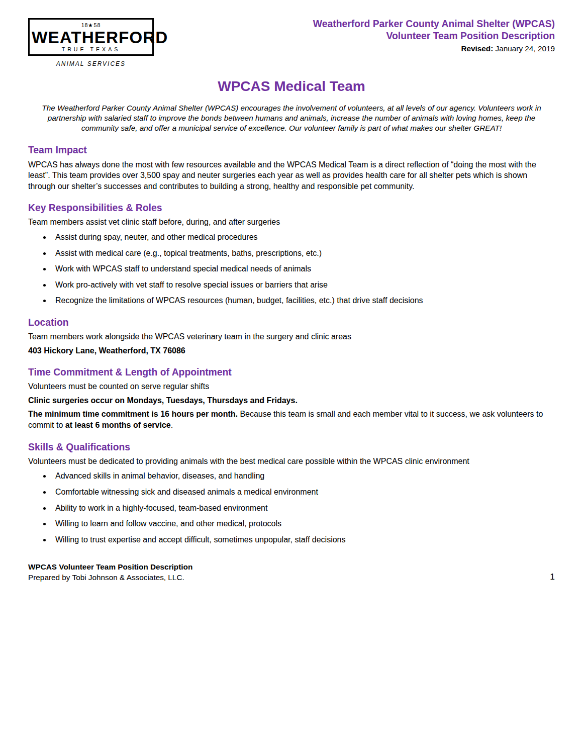18★58
WEATHERFORD
TRUE TEXAS
ANIMAL SERVICES
Weatherford Parker County Animal Shelter (WPCAS)
Volunteer Team Position Description
Revised: January 24, 2019
WPCAS Medical Team
The Weatherford Parker County Animal Shelter (WPCAS) encourages the involvement of volunteers, at all levels of our agency. Volunteers work in partnership with salaried staff to improve the bonds between humans and animals, increase the number of animals with loving homes, keep the community safe, and offer a municipal service of excellence. Our volunteer family is part of what makes our shelter GREAT!
Team Impact
WPCAS has always done the most with few resources available and the WPCAS Medical Team is a direct reflection of “doing the most with the least”. This team provides over 3,500 spay and neuter surgeries each year as well as provides health care for all shelter pets which is shown through our shelter’s successes and contributes to building a strong, healthy and responsible pet community.
Key Responsibilities & Roles
Team members assist vet clinic staff before, during, and after surgeries
Assist during spay, neuter, and other medical procedures
Assist with medical care (e.g., topical treatments, baths, prescriptions, etc.)
Work with WPCAS staff to understand special medical needs of animals
Work pro-actively with vet staff to resolve special issues or barriers that arise
Recognize the limitations of WPCAS resources (human, budget, facilities, etc.) that drive staff decisions
Location
Team members work alongside the WPCAS veterinary team in the surgery and clinic areas
403 Hickory Lane, Weatherford, TX 76086
Time Commitment & Length of Appointment
Volunteers must be counted on serve regular shifts
Clinic surgeries occur on Mondays, Tuesdays, Thursdays and Fridays.
The minimum time commitment is 16 hours per month. Because this team is small and each member vital to it success, we ask volunteers to commit to at least 6 months of service.
Skills & Qualifications
Volunteers must be dedicated to providing animals with the best medical care possible within the WPCAS clinic environment
Advanced skills in animal behavior, diseases, and handling
Comfortable witnessing sick and diseased animals a medical environment
Ability to work in a highly-focused, team-based environment
Willing to learn and follow vaccine, and other medical, protocols
Willing to trust expertise and accept difficult, sometimes unpopular, staff decisions
WPCAS Volunteer Team Position Description
Prepared by Tobi Johnson & Associates, LLC.
1